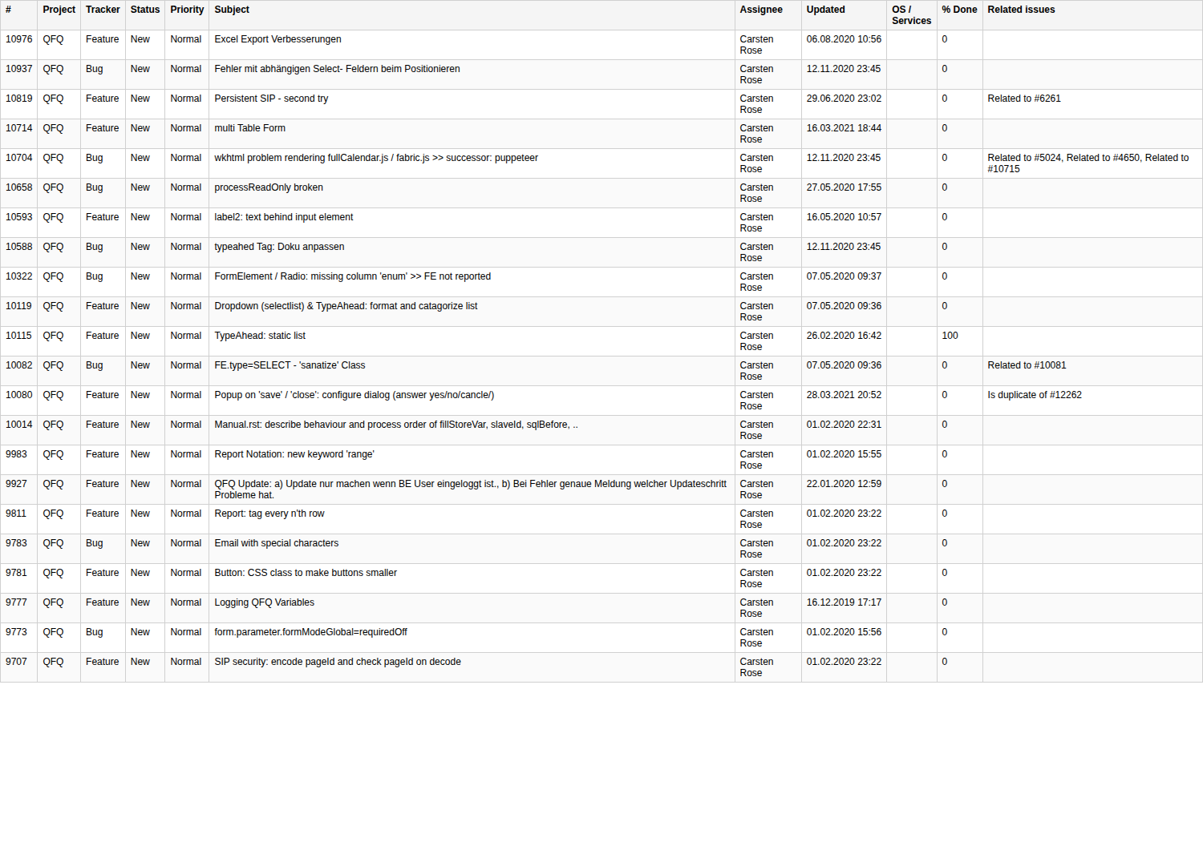| # | Project | Tracker | Status | Priority | Subject | Assignee | Updated | OS / Services | % Done | Related issues |
| --- | --- | --- | --- | --- | --- | --- | --- | --- | --- | --- |
| 10976 | QFQ | Feature | New | Normal | Excel Export Verbesserungen | Carsten Rose | 06.08.2020 10:56 | | 0 | |
| 10937 | QFQ | Bug | New | Normal | Fehler mit abhängigen Select- Feldern beim Positionieren | Carsten Rose | 12.11.2020 23:45 | | 0 | |
| 10819 | QFQ | Feature | New | Normal | Persistent SIP - second try | Carsten Rose | 29.06.2020 23:02 | | 0 | Related to #6261 |
| 10714 | QFQ | Feature | New | Normal | multi Table Form | Carsten Rose | 16.03.2021 18:44 | | 0 | |
| 10704 | QFQ | Bug | New | Normal | wkhtml problem rendering fullCalendar.js / fabric.js >> successor: puppeteer | Carsten Rose | 12.11.2020 23:45 | | 0 | Related to #5024, Related to #4650, Related to #10715 |
| 10658 | QFQ | Bug | New | Normal | processReadOnly broken | Carsten Rose | 27.05.2020 17:55 | | 0 | |
| 10593 | QFQ | Feature | New | Normal | label2: text behind input element | Carsten Rose | 16.05.2020 10:57 | | 0 | |
| 10588 | QFQ | Bug | New | Normal | typeahed Tag: Doku anpassen | Carsten Rose | 12.11.2020 23:45 | | 0 | |
| 10322 | QFQ | Bug | New | Normal | FormElement / Radio: missing column 'enum' >> FE not reported | Carsten Rose | 07.05.2020 09:37 | | 0 | |
| 10119 | QFQ | Feature | New | Normal | Dropdown (selectlist) & TypeAhead: format and catagorize list | Carsten Rose | 07.05.2020 09:36 | | 0 | |
| 10115 | QFQ | Feature | New | Normal | TypeAhead: static list | Carsten Rose | 26.02.2020 16:42 | | 100 | |
| 10082 | QFQ | Bug | New | Normal | FE.type=SELECT - 'sanatize' Class | Carsten Rose | 07.05.2020 09:36 | | 0 | Related to #10081 |
| 10080 | QFQ | Feature | New | Normal | Popup on 'save' / 'close': configure dialog (answer yes/no/cancle/) | Carsten Rose | 28.03.2021 20:52 | | 0 | Is duplicate of #12262 |
| 10014 | QFQ | Feature | New | Normal | Manual.rst: describe behaviour and process order of fillStoreVar, slaveId, sqlBefore, .. | Carsten Rose | 01.02.2020 22:31 | | 0 | |
| 9983 | QFQ | Feature | New | Normal | Report Notation: new keyword 'range' | Carsten Rose | 01.02.2020 15:55 | | 0 | |
| 9927 | QFQ | Feature | New | Normal | QFQ Update: a) Update nur machen wenn BE User eingeloggt ist., b) Bei Fehler genaue Meldung welcher Updateschritt Probleme hat. | Carsten Rose | 22.01.2020 12:59 | | 0 | |
| 9811 | QFQ | Feature | New | Normal | Report: tag every n'th row | Carsten Rose | 01.02.2020 23:22 | | 0 | |
| 9783 | QFQ | Bug | New | Normal | Email with special characters | Carsten Rose | 01.02.2020 23:22 | | 0 | |
| 9781 | QFQ | Feature | New | Normal | Button: CSS class to make buttons smaller | Carsten Rose | 01.02.2020 23:22 | | 0 | |
| 9777 | QFQ | Feature | New | Normal | Logging QFQ Variables | Carsten Rose | 16.12.2019 17:17 | | 0 | |
| 9773 | QFQ | Bug | New | Normal | form.parameter.formModeGlobal=requiredOff | Carsten Rose | 01.02.2020 15:56 | | 0 | |
| 9707 | QFQ | Feature | New | Normal | SIP security: encode pageId and check pageId on decode | Carsten Rose | 01.02.2020 23:22 | | 0 | |